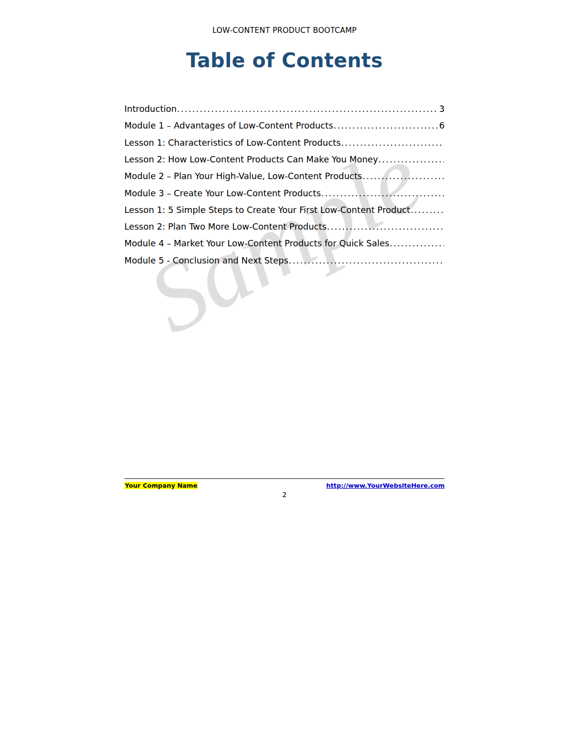Sample
LOW-CONTENT PRODUCT BOOTCAMP
Table of Contents
Introduction ......................................................................................... 3
Module 1 – Advantages of Low-Content Products ..................................... 6
Lesson 1: Characteristics of Low-Content Products ................................
Lesson 2: How Low-Content Products Can Make You Money .....................
Module 2 – Plan Your High-Value, Low-Content Products ...........................
Module 3 – Create Your Low-Content Products .........................................
Lesson 1: 5 Simple Steps to Create Your First Low-Content Product ..........
Lesson 2: Plan Two More Low-Content Products ....................................
Module 4 – Market Your Low-Content Products for Quick Sales ...................
Module 5 - Conclusion and Next Steps .....................................................
Your Company Name http://www.YourWebsiteHere.com
2